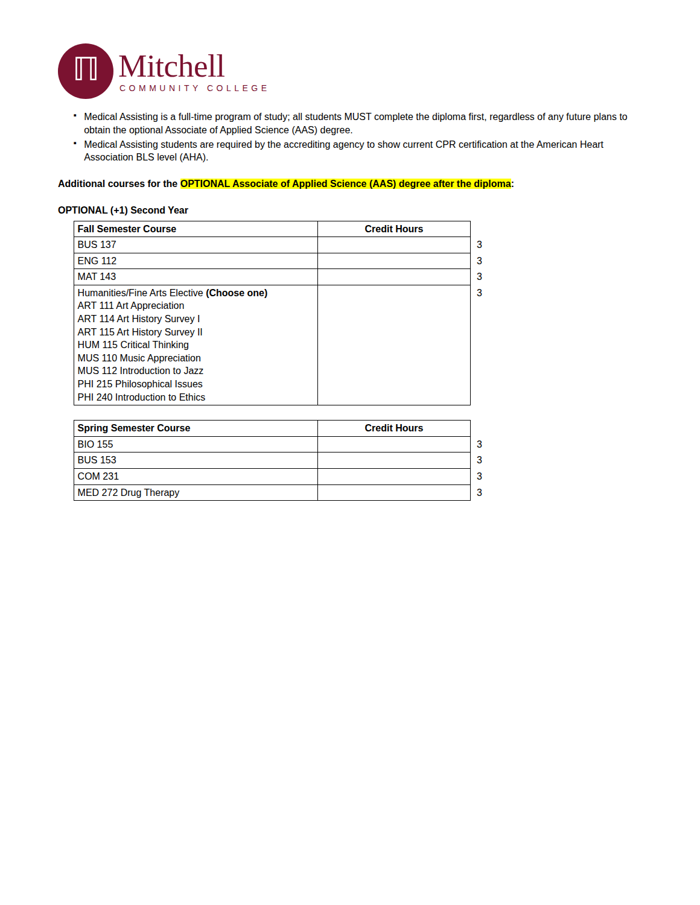ℿ
Mitchell
COMMUNITY COLLEGE
Medical Assisting is a full-time program of study; all students MUST complete the diploma first, regardless of any future plans to obtain the optional Associate of Applied Science (AAS) degree.
Medical Assisting students are required by the accrediting agency to show current CPR certification at the American Heart Association BLS level (AHA).
Additional courses for the OPTIONAL Associate of Applied Science (AAS) degree after the diploma:
OPTIONAL (+1) Second Year
| Fall Semester Course | Credit Hours |
| --- | --- |
| BUS 137 | 3 |
| ENG 112 | 3 |
| MAT 143 | 3 |
| Humanities/Fine Arts Elective (Choose one) ART 111 Art Appreciation ART 114 Art History Survey I ART 115 Art History Survey II HUM 115 Critical Thinking MUS 110 Music Appreciation MUS 112 Introduction to Jazz PHI 215 Philosophical Issues PHI 240 Introduction to Ethics | 3 |
| Spring Semester Course | Credit Hours |
| --- | --- |
| BIO 155 | 3 |
| BUS 153 | 3 |
| COM 231 | 3 |
| MED 272 Drug Therapy | 3 |